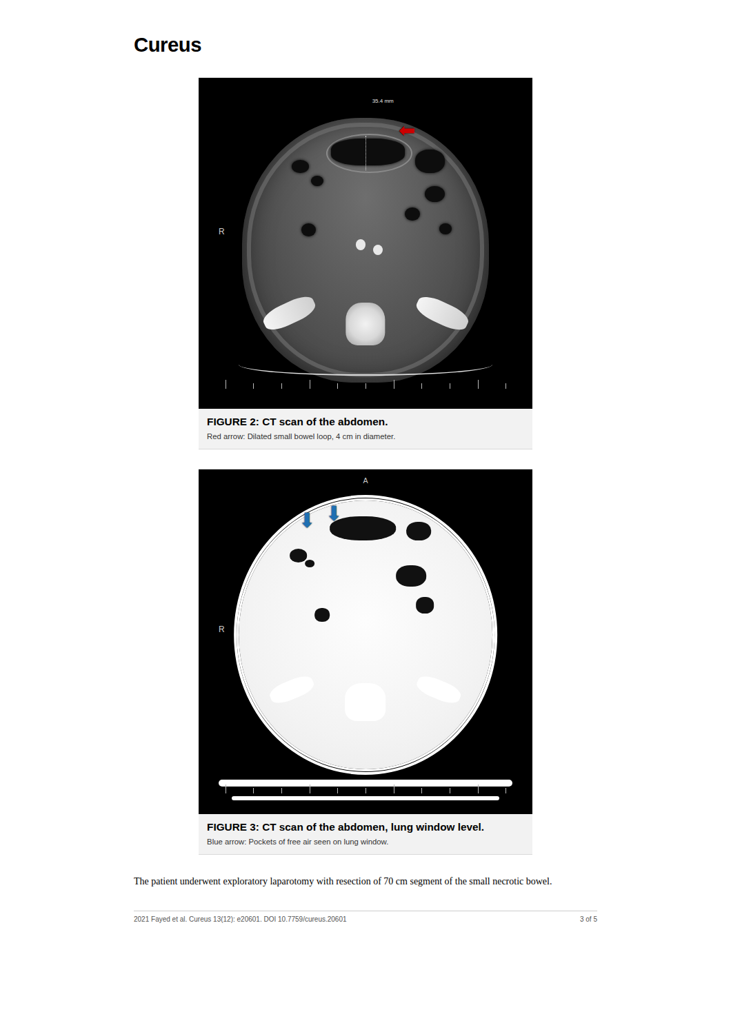Cureus
R
35.4 mm
⬅
FIGURE 2: CT scan of the abdomen.
Red arrow: Dilated small bowel loop, 4 cm in diameter.
A
R
⬇
⬇
FIGURE 3: CT scan of the abdomen, lung window level.
Blue arrow: Pockets of free air seen on lung window.
The patient underwent exploratory laparotomy with resection of 70 cm segment of the small necrotic bowel.
2021 Fayed et al. Cureus 13(12): e20601. DOI 10.7759/cureus.20601 3 of 5